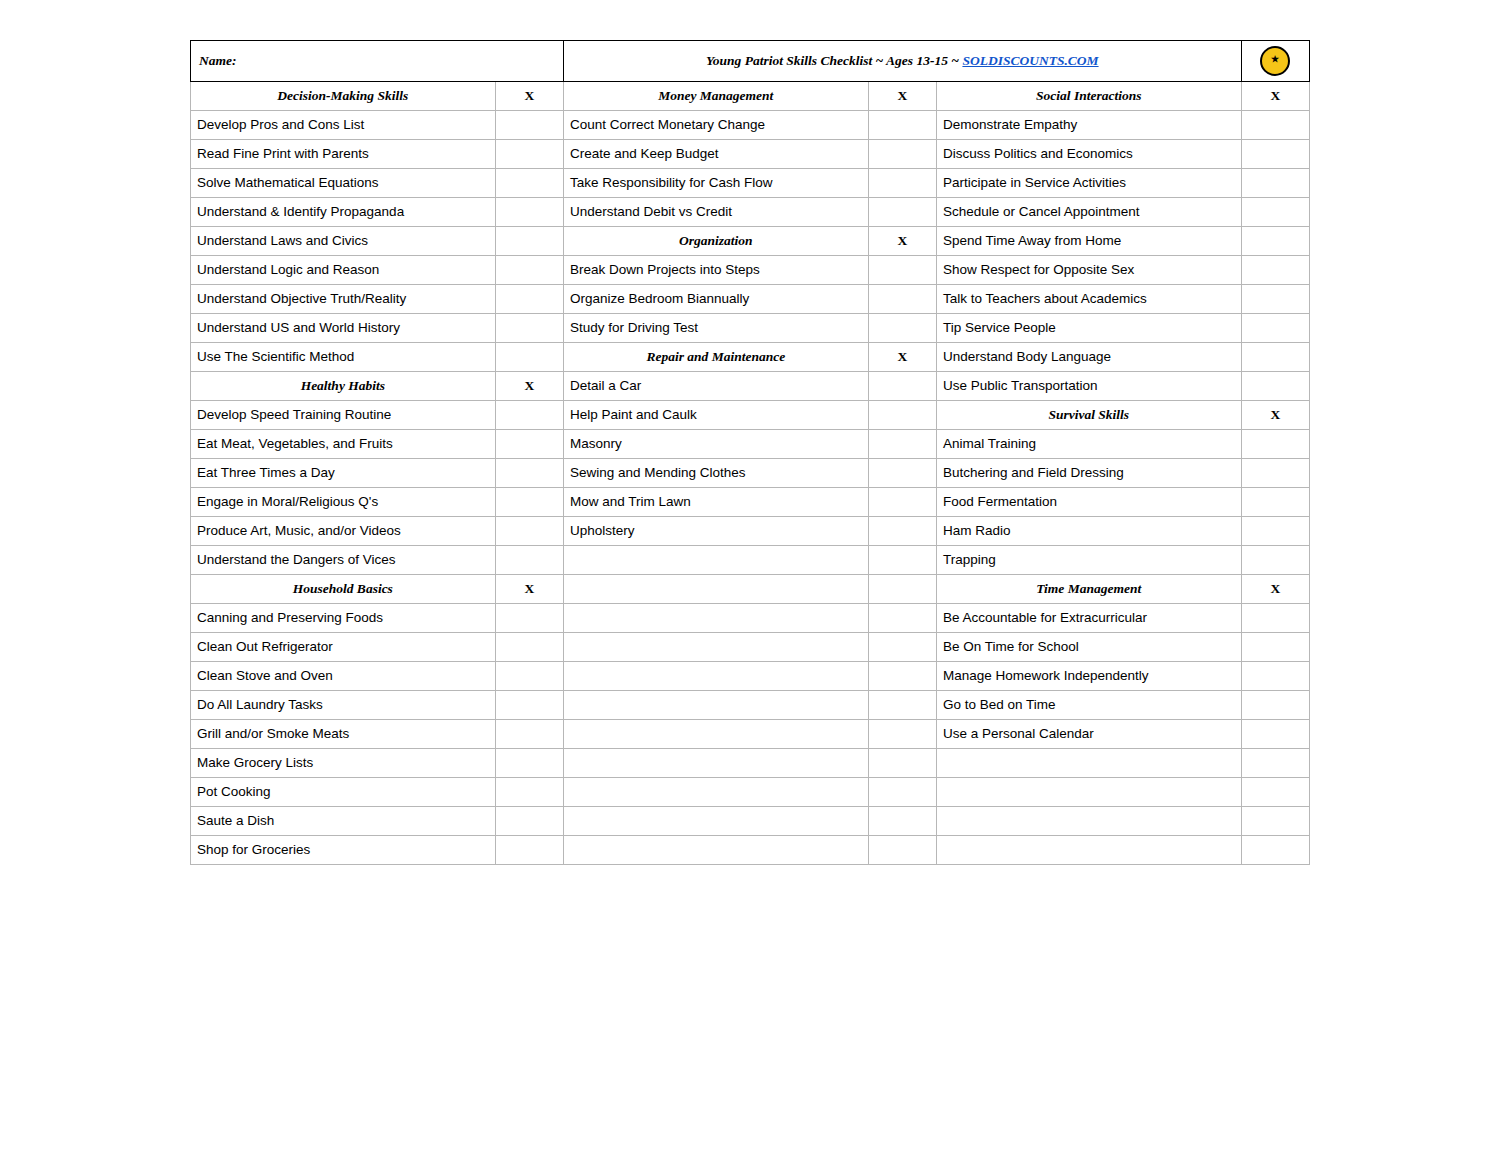| Name: | Young Patriot Skills Checklist ~ Ages 13-15 ~ SOLDISCOUNTS.COM | ★ |
| Decision-Making Skills | X | Money Management | X | Social Interactions | X |
| Develop Pros and Cons List | | Count Correct Monetary Change | | Demonstrate Empathy | |
| Read Fine Print with Parents | | Create and Keep Budget | | Discuss Politics and Economics | |
| Solve Mathematical Equations | | Take Responsibility for Cash Flow | | Participate in Service Activities | |
| Understand & Identify Propaganda | | Understand Debit vs Credit | | Schedule or Cancel Appointment | |
| Understand Laws and Civics | | Organization | X | Spend Time Away from Home | |
| Understand Logic and Reason | | Break Down Projects into Steps | | Show Respect for Opposite Sex | |
| Understand Objective Truth/Reality | | Organize Bedroom Biannually | | Talk to Teachers about Academics | |
| Understand US and World History | | Study for Driving Test | | Tip Service People | |
| Use The Scientific Method | | Repair and Maintenance | X | Understand Body Language | |
| Healthy Habits | X | Detail a Car | | Use Public Transportation | |
| Develop Speed Training Routine | | Help Paint and Caulk | | Survival Skills | X |
| Eat Meat, Vegetables, and Fruits | | Masonry | | Animal Training | |
| Eat Three Times a Day | | Sewing and Mending Clothes | | Butchering and Field Dressing | |
| Engage in Moral/Religious Q's | | Mow and Trim Lawn | | Food Fermentation | |
| Produce Art, Music, and/or Videos | | Upholstery | | Ham Radio | |
| Understand the Dangers of Vices | | | | Trapping | |
| Household Basics | X | | | Time Management | X |
| Canning and Preserving Foods | | | | Be Accountable for Extracurricular | |
| Clean Out Refrigerator | | | | Be On Time for School | |
| Clean Stove and Oven | | | | Manage Homework Independently | |
| Do All Laundry Tasks | | | | Go to Bed on Time | |
| Grill and/or Smoke Meats | | | | Use a Personal Calendar | |
| Make Grocery Lists | | | | | |
| Pot Cooking | | | | | |
| Saute a Dish | | | | | |
| Shop for Groceries | | | | | |